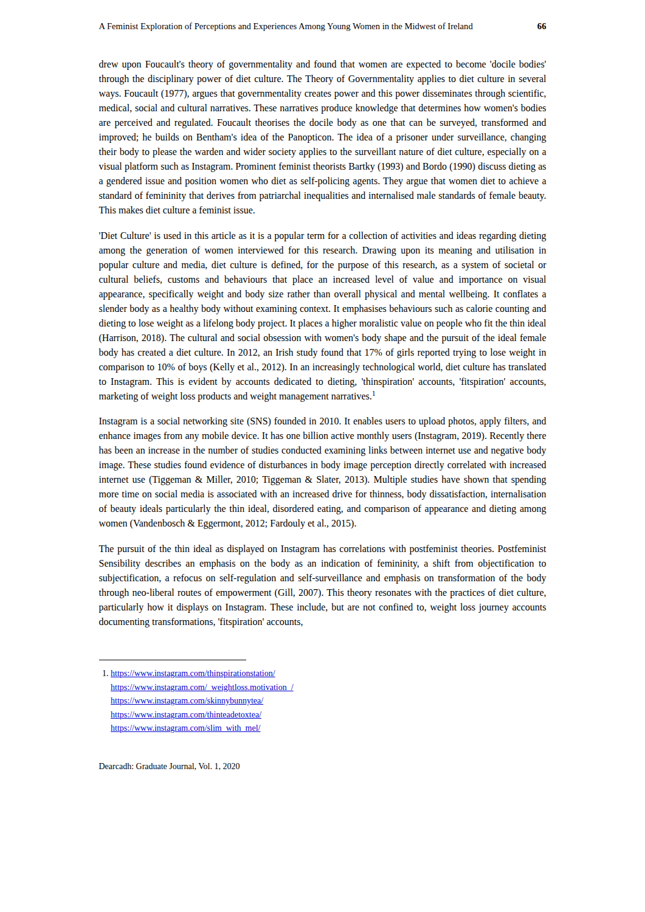A Feminist Exploration of Perceptions and Experiences Among Young Women in the Midwest of Ireland 66
drew upon Foucault's theory of governmentality and found that women are expected to become 'docile bodies' through the disciplinary power of diet culture. The Theory of Governmentality applies to diet culture in several ways. Foucault (1977), argues that governmentality creates power and this power disseminates through scientific, medical, social and cultural narratives. These narratives produce knowledge that determines how women's bodies are perceived and regulated. Foucault theorises the docile body as one that can be surveyed, transformed and improved; he builds on Bentham's idea of the Panopticon. The idea of a prisoner under surveillance, changing their body to please the warden and wider society applies to the surveillant nature of diet culture, especially on a visual platform such as Instagram. Prominent feminist theorists Bartky (1993) and Bordo (1990) discuss dieting as a gendered issue and position women who diet as self-policing agents. They argue that women diet to achieve a standard of femininity that derives from patriarchal inequalities and internalised male standards of female beauty. This makes diet culture a feminist issue.
'Diet Culture' is used in this article as it is a popular term for a collection of activities and ideas regarding dieting among the generation of women interviewed for this research. Drawing upon its meaning and utilisation in popular culture and media, diet culture is defined, for the purpose of this research, as a system of societal or cultural beliefs, customs and behaviours that place an increased level of value and importance on visual appearance, specifically weight and body size rather than overall physical and mental wellbeing. It conflates a slender body as a healthy body without examining context. It emphasises behaviours such as calorie counting and dieting to lose weight as a lifelong body project. It places a higher moralistic value on people who fit the thin ideal (Harrison, 2018). The cultural and social obsession with women's body shape and the pursuit of the ideal female body has created a diet culture. In 2012, an Irish study found that 17% of girls reported trying to lose weight in comparison to 10% of boys (Kelly et al., 2012). In an increasingly technological world, diet culture has translated to Instagram. This is evident by accounts dedicated to dieting, 'thinspiration' accounts, 'fitspiration' accounts, marketing of weight loss products and weight management narratives.1
Instagram is a social networking site (SNS) founded in 2010. It enables users to upload photos, apply filters, and enhance images from any mobile device. It has one billion active monthly users (Instagram, 2019). Recently there has been an increase in the number of studies conducted examining links between internet use and negative body image. These studies found evidence of disturbances in body image perception directly correlated with increased internet use (Tiggeman & Miller, 2010; Tiggeman & Slater, 2013). Multiple studies have shown that spending more time on social media is associated with an increased drive for thinness, body dissatisfaction, internalisation of beauty ideals particularly the thin ideal, disordered eating, and comparison of appearance and dieting among women (Vandenbosch & Eggermont, 2012; Fardouly et al., 2015).
The pursuit of the thin ideal as displayed on Instagram has correlations with postfeminist theories. Postfeminist Sensibility describes an emphasis on the body as an indication of femininity, a shift from objectification to subjectification, a refocus on self-regulation and self-surveillance and emphasis on transformation of the body through neo-liberal routes of empowerment (Gill, 2007). This theory resonates with the practices of diet culture, particularly how it displays on Instagram. These include, but are not confined to, weight loss journey accounts documenting transformations, 'fitspiration' accounts,
https://www.instagram.com/thinspirationstation/
https://www.instagram.com/_weightloss.motivation_/
https://www.instagram.com/skinnybunnytea/
https://www.instagram.com/thinteadetoxtea/
https://www.instagram.com/slim_with_mel/
Dearcadh: Graduate Journal, Vol. 1, 2020